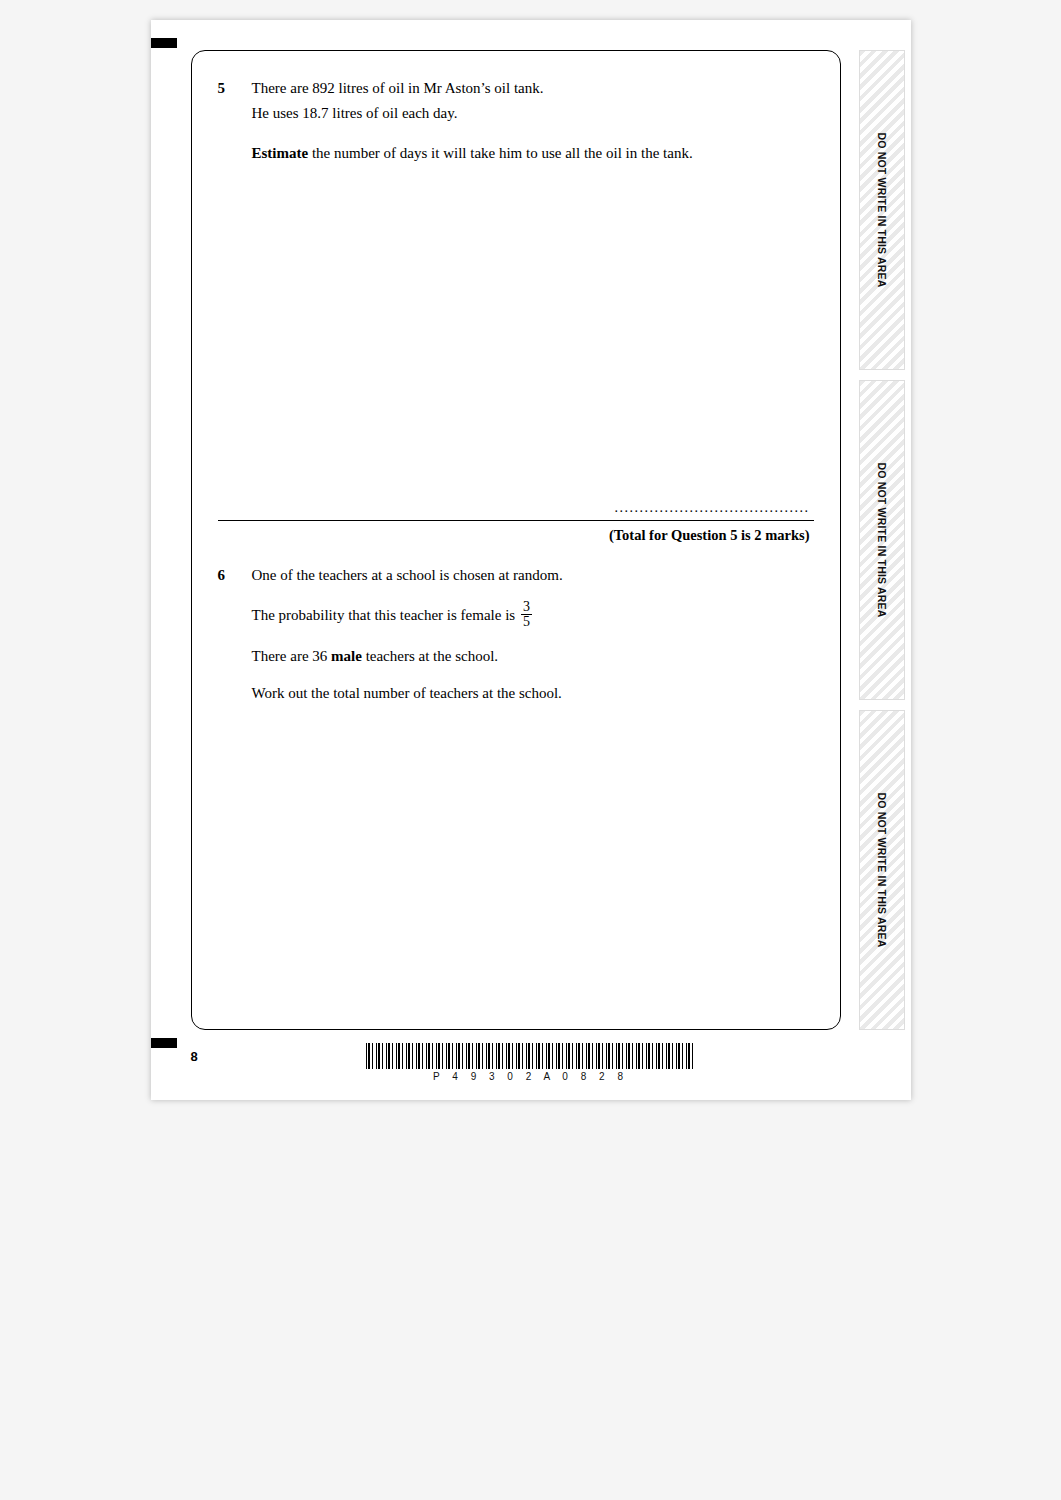DO NOT WRITE IN THIS AREA
DO NOT WRITE IN THIS AREA
DO NOT WRITE IN THIS AREA
5
There are 892 litres of oil in Mr Aston’s oil tank.
He uses 18.7 litres of oil each day.
Estimate the number of days it will take him to use all the oil in the tank.
.......................................
(Total for Question 5 is 2 marks)
6
One of the teachers at a school is chosen at random.
The probability that this teacher is female is 35
There are 36 male teachers at the school.
Work out the total number of teachers at the school.
.......................................
(Total for Question 6 is 3 marks)
8
P 4 9 3 0 2 A 0 8 2 8